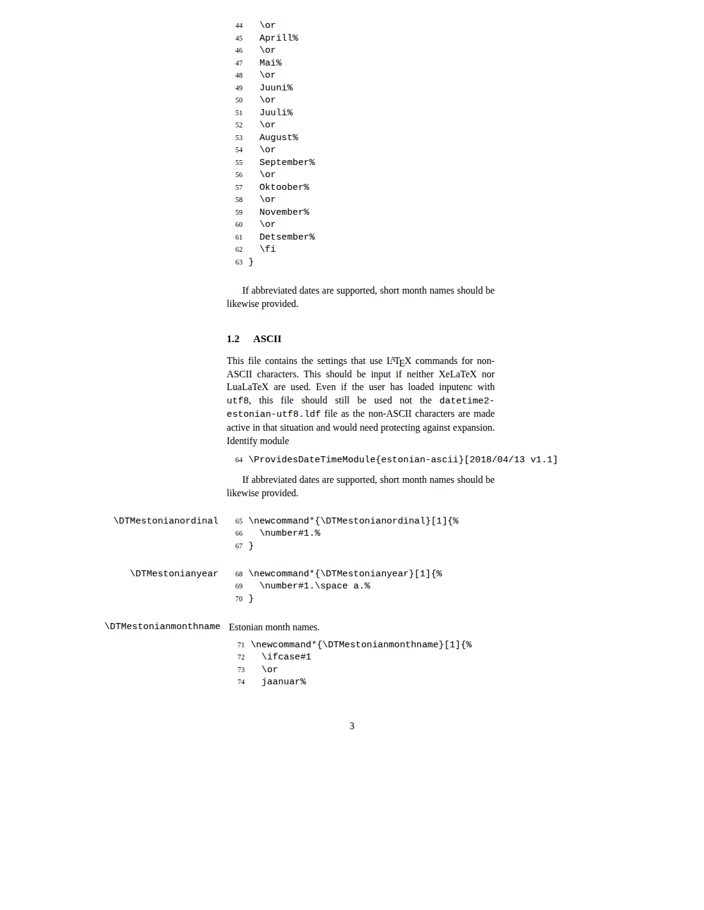44 \or
45 Aprill%
46 \or
47 Mai%
48 \or
49 Juuni%
50 \or
51 Juuli%
52 \or
53 August%
54 \or
55 September%
56 \or
57 Oktoober%
58 \or
59 November%
60 \or
61 Detsember%
62 \fi
63}
If abbreviated dates are supported, short month names should be likewise provided.
1.2 ASCII
This file contains the settings that use LATEX commands for non-ASCII characters. This should be input if neither XeLaTeX nor LuaLaTeX are used. Even if the user has loaded inputenc with utf8, this file should still be used not the datetime2-estonian-utf8.ldf file as the non-ASCII characters are made active in that situation and would need protecting against expansion. Identify module
64\ProvidesDateTimeModule{estonian-ascii}[2018/04/13 v1.1]
If abbreviated dates are supported, short month names should be likewise provided.
\DTMestonianordinal
65\newcommand*{\DTMestonianordinal}[1]{%
66 \number#1.%
67}
\DTMestonianyear
68\newcommand*{\DTMestonianyear}[1]{%
69 \number#1.\space a.%
70}
\DTMestonianmonthname
Estonian month names.
71\newcommand*{\DTMestonianmonthname}[1]{%
72 \ifcase#1
73 \or
74 jaanuar%
3